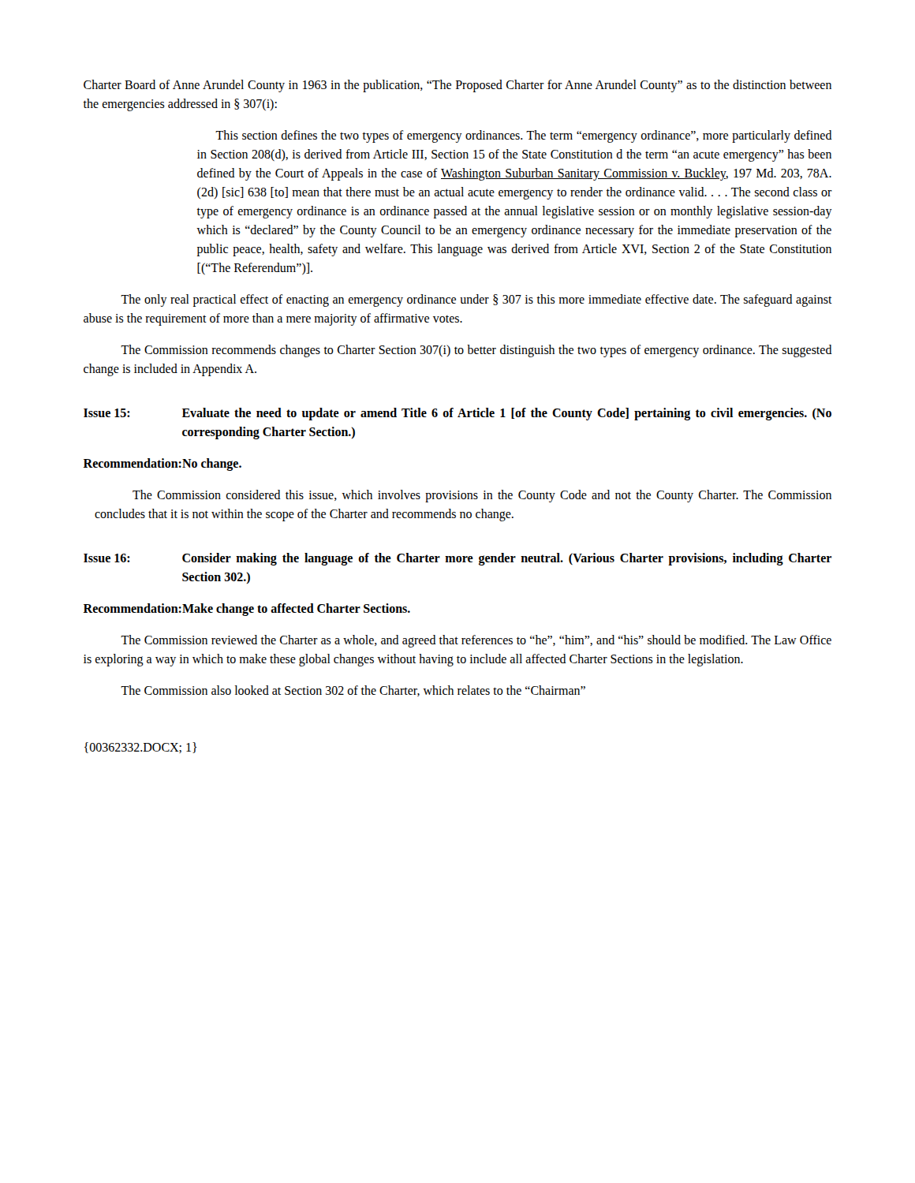Charter Board of Anne Arundel County in 1963 in the publication, “The Proposed Charter for Anne Arundel County” as to the distinction between the emergencies addressed in § 307(i):
This section defines the two types of emergency ordinances. The term “emergency ordinance”, more particularly defined in Section 208(d), is derived from Article III, Section 15 of the State Constitution d the term “an acute emergency” has been defined by the Court of Appeals in the case of Washington Suburban Sanitary Commission v. Buckley, 197 Md. 203, 78A.(2d) [sic] 638 [to] mean that there must be an actual acute emergency to render the ordinance valid. . . . The second class or type of emergency ordinance is an ordinance passed at the annual legislative session or on monthly legislative session-day which is “declared” by the County Council to be an emergency ordinance necessary for the immediate preservation of the public peace, health, safety and welfare. This language was derived from Article XVI, Section 2 of the State Constitution [(“The Referendum”)].
The only real practical effect of enacting an emergency ordinance under § 307 is this more immediate effective date. The safeguard against abuse is the requirement of more than a mere majority of affirmative votes.
The Commission recommends changes to Charter Section 307(i) to better distinguish the two types of emergency ordinance. The suggested change is included in Appendix A.
Issue 15:
Evaluate the need to update or amend Title 6 of Article 1 [of the County Code] pertaining to civil emergencies. (No corresponding Charter Section.)
Recommendation:
No change.
The Commission considered this issue, which involves provisions in the County Code and not the County Charter. The Commission concludes that it is not within the scope of the Charter and recommends no change.
Issue 16:
Consider making the language of the Charter more gender neutral. (Various Charter provisions, including Charter Section 302.)
Recommendation:
Make change to affected Charter Sections.
The Commission reviewed the Charter as a whole, and agreed that references to “he”, “him”, and “his” should be modified. The Law Office is exploring a way in which to make these global changes without having to include all affected Charter Sections in the legislation.
The Commission also looked at Section 302 of the Charter, which relates to the “Chairman”
{00362332.DOCX; 1}